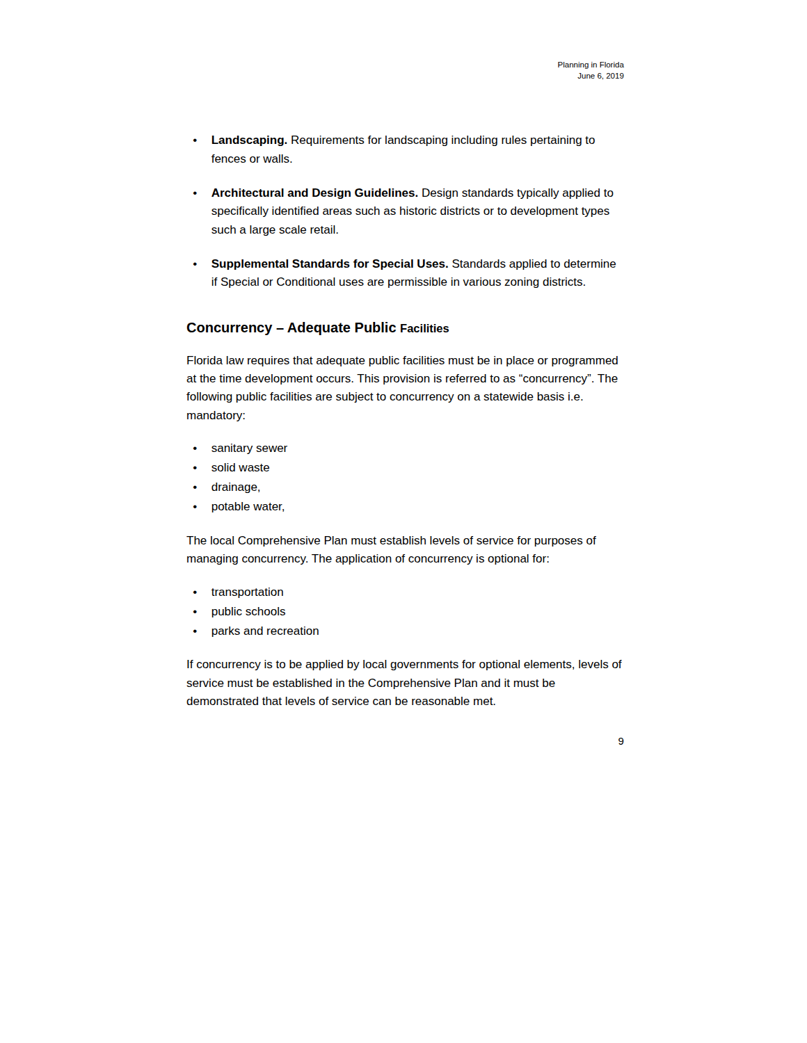Planning in Florida
June 6, 2019
Landscaping. Requirements for landscaping including rules pertaining to fences or walls.
Architectural and Design Guidelines. Design standards typically applied to specifically identified areas such as historic districts or to development types such a large scale retail.
Supplemental Standards for Special Uses. Standards applied to determine if Special or Conditional uses are permissible in various zoning districts.
Concurrency – Adequate Public Facilities
Florida law requires that adequate public facilities must be in place or programmed at the time development occurs. This provision is referred to as “concurrency”. The following public facilities are subject to concurrency on a statewide basis i.e. mandatory:
sanitary sewer
solid waste
drainage,
potable water,
The local Comprehensive Plan must establish levels of service for purposes of managing concurrency. The application of concurrency is optional for:
transportation
public schools
parks and recreation
If concurrency is to be applied by local governments for optional elements, levels of service must be established in the Comprehensive Plan and it must be demonstrated that levels of service can be reasonable met.
9